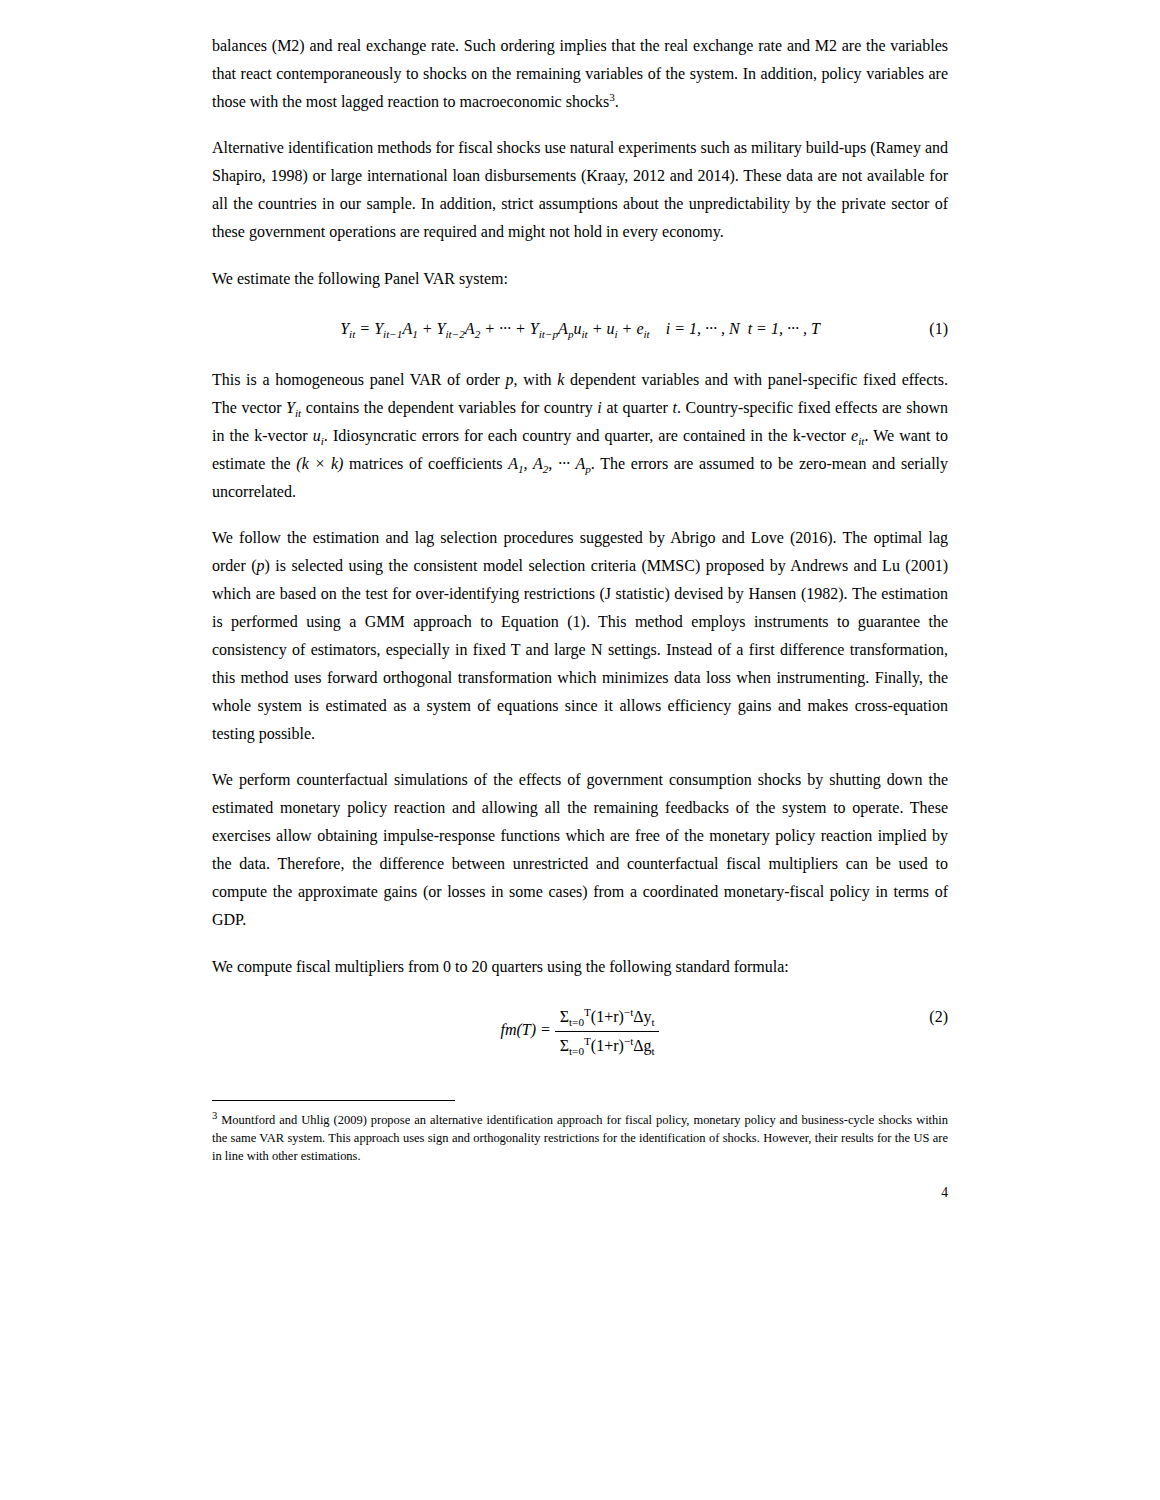balances (M2) and real exchange rate. Such ordering implies that the real exchange rate and M2 are the variables that react contemporaneously to shocks on the remaining variables of the system. In addition, policy variables are those with the most lagged reaction to macroeconomic shocks3.
Alternative identification methods for fiscal shocks use natural experiments such as military build-ups (Ramey and Shapiro, 1998) or large international loan disbursements (Kraay, 2012 and 2014). These data are not available for all the countries in our sample. In addition, strict assumptions about the unpredictability by the private sector of these government operations are required and might not hold in every economy.
We estimate the following Panel VAR system:
Yit = Yit−1A1 + Yit−2A2 + ··· + Yit−pApuit + ui + eit i = 1, ··· , N t = 1, ··· , T (1)
This is a homogeneous panel VAR of order p, with k dependent variables and with panel-specific fixed effects. The vector Yit contains the dependent variables for country i at quarter t. Country-specific fixed effects are shown in the k-vector ui. Idiosyncratic errors for each country and quarter, are contained in the k-vector eit. We want to estimate the (k × k) matrices of coefficients A1, A2, ··· Ap. The errors are assumed to be zero-mean and serially uncorrelated.
We follow the estimation and lag selection procedures suggested by Abrigo and Love (2016). The optimal lag order (p) is selected using the consistent model selection criteria (MMSC) proposed by Andrews and Lu (2001) which are based on the test for over-identifying restrictions (J statistic) devised by Hansen (1982). The estimation is performed using a GMM approach to Equation (1). This method employs instruments to guarantee the consistency of estimators, especially in fixed T and large N settings. Instead of a first difference transformation, this method uses forward orthogonal transformation which minimizes data loss when instrumenting. Finally, the whole system is estimated as a system of equations since it allows efficiency gains and makes cross-equation testing possible.
We perform counterfactual simulations of the effects of government consumption shocks by shutting down the estimated monetary policy reaction and allowing all the remaining feedbacks of the system to operate. These exercises allow obtaining impulse-response functions which are free of the monetary policy reaction implied by the data. Therefore, the difference between unrestricted and counterfactual fiscal multipliers can be used to compute the approximate gains (or losses in some cases) from a coordinated monetary-fiscal policy in terms of GDP.
We compute fiscal multipliers from 0 to 20 quarters using the following standard formula:
fm(T) = Σt=0T(1+r)−tΔyt Σt=0T(1+r)−tΔgt (2)
3 Mountford and Uhlig (2009) propose an alternative identification approach for fiscal policy, monetary policy and business-cycle shocks within the same VAR system. This approach uses sign and orthogonality restrictions for the identification of shocks. However, their results for the US are in line with other estimations.
4